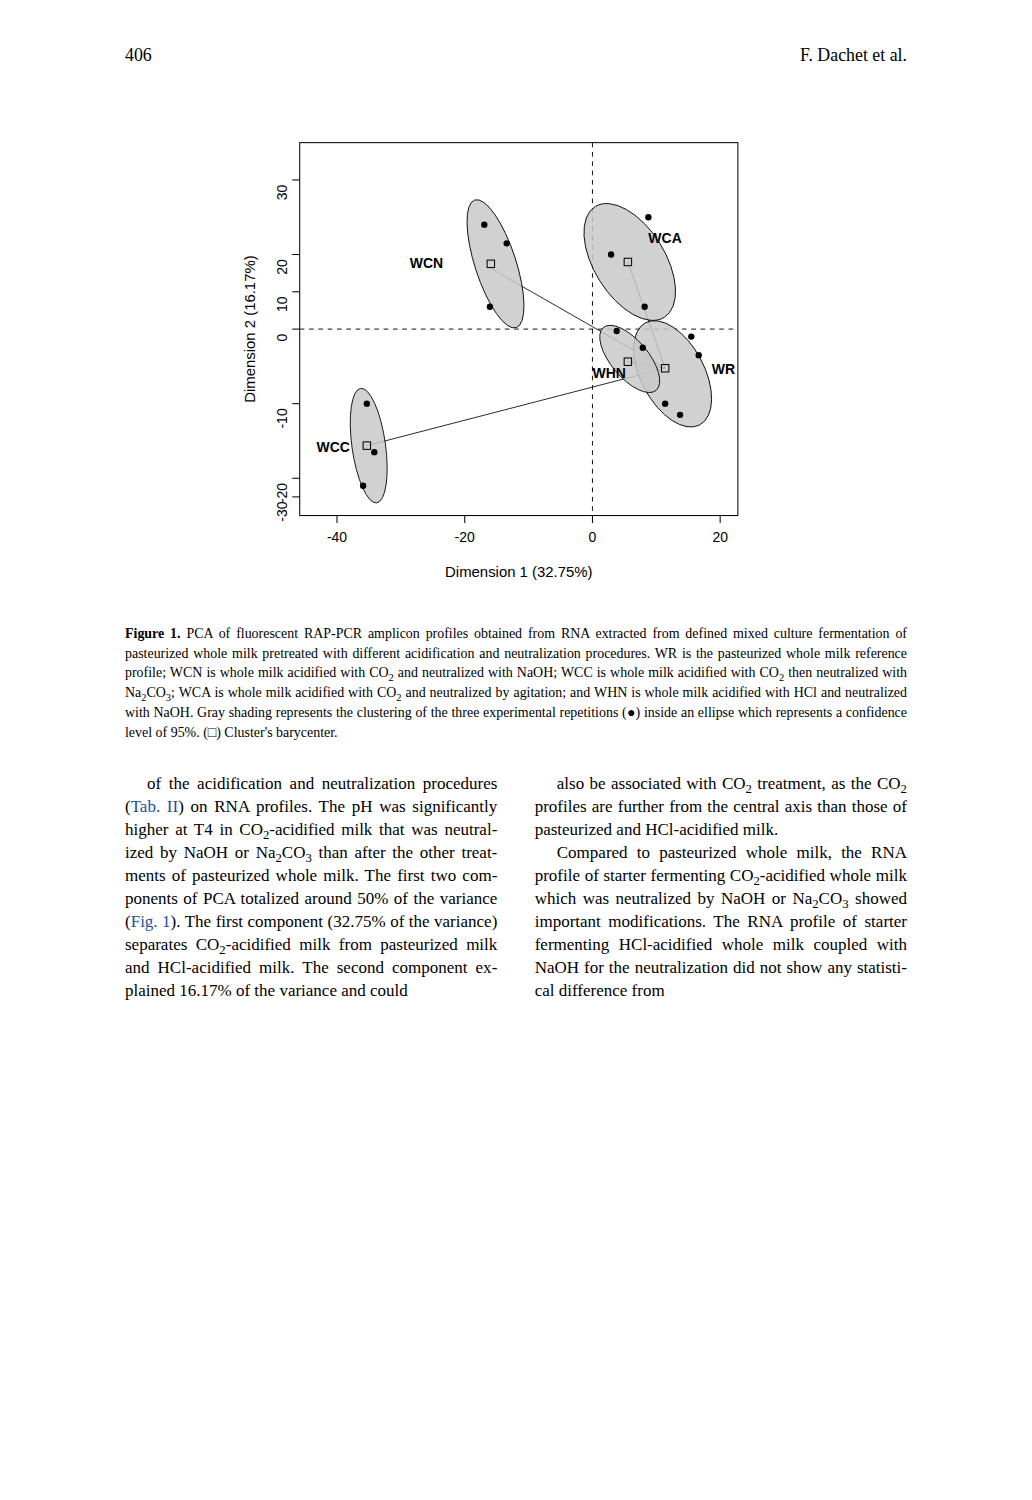406 F. Dachet et al.
Principal component analysis scatter plot of RAP-PCR amplicon profiles Scatter plot with Dimension 1 (32.75%) on the x-axis ranging from -40 to 20 and Dimension 2 (16.17%) on the y-axis ranging from -30 to 30. Five shaded ellipses labelled WCN, WCA, WCC, WHN and WR each enclose three replicate points, with lines joining cluster barycenters. 30 20 0 -10 -20 10 -30 -40 -20 0 20 Dimension 2 (16.17%) Dimension 1 (32.75%) WCN WCA WCC WR WHN
Figure 1. PCA of fluorescent RAP-PCR amplicon profiles obtained from RNA extracted from defined mixed culture fermentation of pasteurized whole milk pretreated with different acidification and neutralization procedures. WR is the pasteurized whole milk reference profile; WCN is whole milk acidified with CO2 and neutralized with NaOH; WCC is whole milk acidified with CO2 then neutralized with Na2CO3; WCA is whole milk acidified with CO2 and neutralized by agitation; and WHN is whole milk acidified with HCl and neutralized with NaOH. Gray shading represents the clustering of the three experimental repetitions (●) inside an ellipse which represents a confidence level of 95%. (□) Cluster's barycenter.
of the acidification and neutralization procedures (Tab. II) on RNA profiles. The pH was significantly higher at T4 in CO2-acidified milk that was neutralized by NaOH or Na2CO3 than after the other treatments of pasteurized whole milk. The first two components of PCA totalized around 50% of the variance (Fig. 1). The first component (32.75% of the variance) separates CO2-acidified milk from pasteurized milk and HCl-acidified milk. The second component explained 16.17% of the variance and could
also be associated with CO2 treatment, as the CO2 profiles are further from the central axis than those of pasteurized and HCl-acidified milk.
Compared to pasteurized whole milk, the RNA profile of starter fermenting CO2-acidified whole milk which was neutralized by NaOH or Na2CO3 showed important modifications. The RNA profile of starter fermenting HCl-acidified whole milk coupled with NaOH for the neutralization did not show any statistical difference from